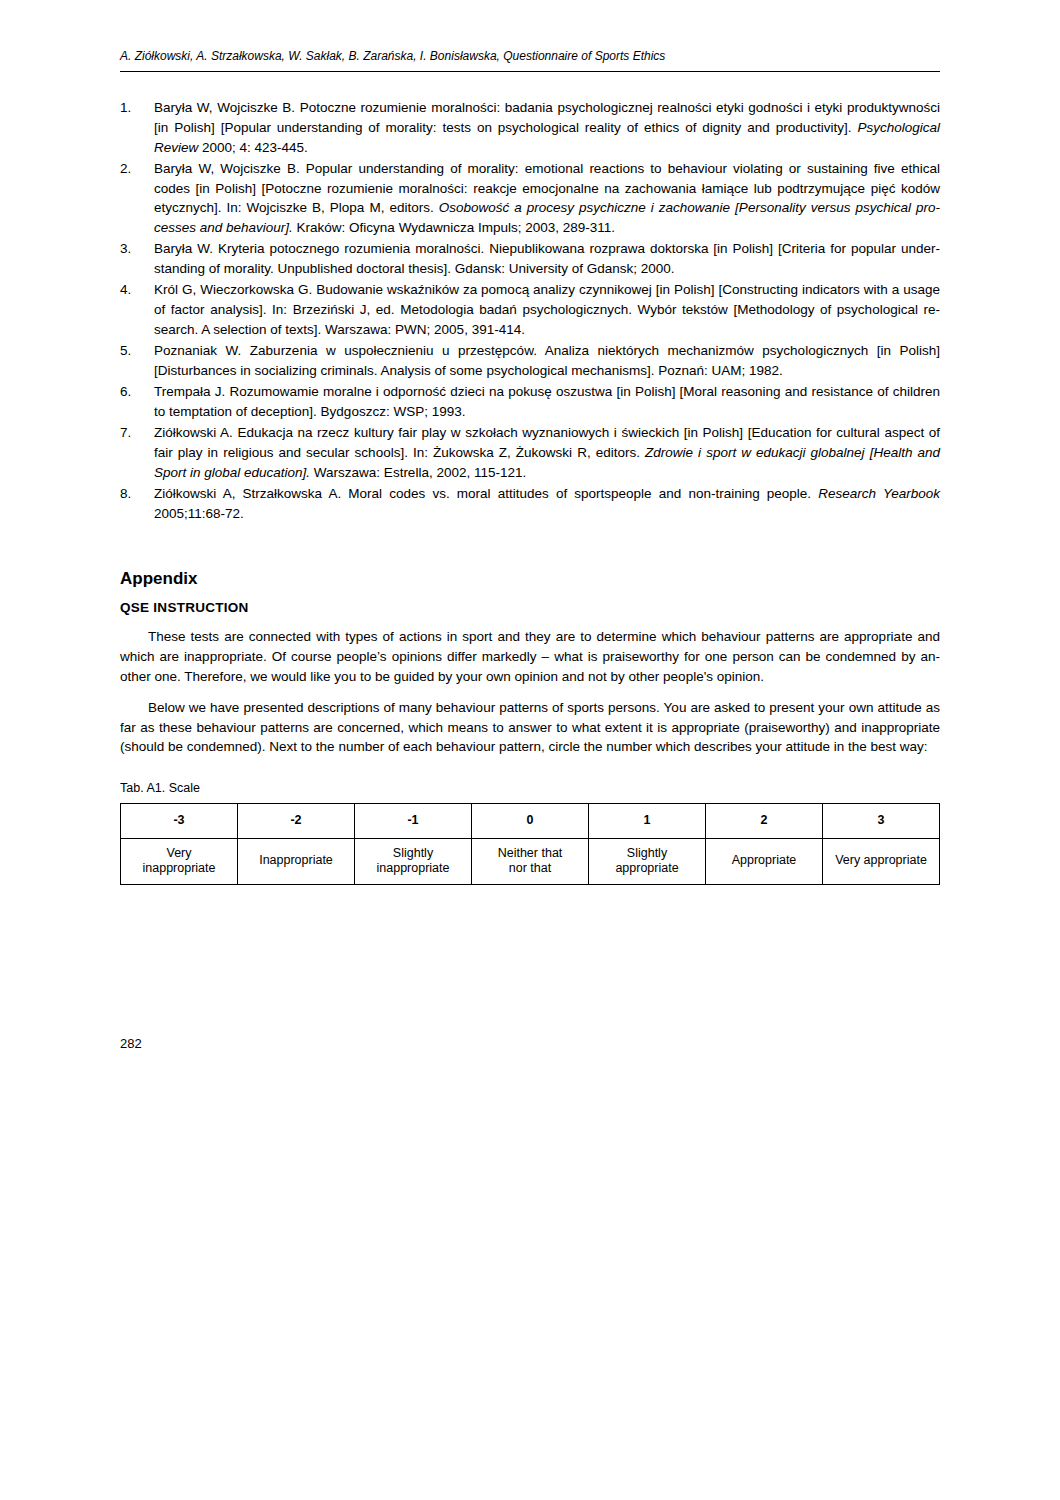A. Ziółkowski, A. Strzałkowska, W. Sakłak, B. Zarańska, I. Bonisławska, Questionnaire of Sports Ethics
Baryła W, Wojciszke B. Potoczne rozumienie moralności: badania psychologicznej realności etyki godności i etyki produktywności [in Polish] [Popular understanding of morality: tests on psychological reality of ethics of dignity and productivity]. Psychological Review 2000; 4: 423-445.
Baryła W, Wojciszke B. Popular understanding of morality: emotional reactions to behaviour violating or sustaining five ethical codes [in Polish] [Potoczne rozumienie moralności: reakcje emocjonalne na zachowania łamiące lub podtrzymujące pięć kodów etycznych]. In: Wojciszke B, Plopa M, editors. Osobowość a procesy psychiczne i zachowanie [Personality versus psychical processes and behaviour]. Kraków: Oficyna Wydawnicza Impuls; 2003, 289-311.
Baryła W. Kryteria potocznego rozumienia moralności. Niepublikowana rozprawa doktorska [in Polish] [Criteria for popular understanding of morality. Unpublished doctoral thesis]. Gdansk: University of Gdansk; 2000.
Król G, Wieczorkowska G. Budowanie wskaźników za pomocą analizy czynnikowej [in Polish] [Constructing indicators with a usage of factor analysis]. In: Brzeziński J, ed. Metodologia badań psychologicznych. Wybór tekstów [Methodology of psychological research. A selection of texts]. Warszawa: PWN; 2005, 391-414.
Poznaniak W. Zaburzenia w uspołecznieniu u przestępców. Analiza niektórych mechanizmów psychologicznych [in Polish] [Disturbances in socializing criminals. Analysis of some psychological mechanisms]. Poznań: UAM; 1982.
Trempała J. Rozumowamie moralne i odporność dzieci na pokusę oszustwa [in Polish] [Moral reasoning and resistance of children to temptation of deception]. Bydgoszcz: WSP; 1993.
Ziółkowski A. Edukacja na rzecz kultury fair play w szkołach wyznaniowych i świeckich [in Polish] [Education for cultural aspect of fair play in religious and secular schools]. In: Żukowska Z, Żukowski R, editors. Zdrowie i sport w edukacji globalnej [Health and Sport in global education]. Warszawa: Estrella, 2002, 115-121.
Ziółkowski A, Strzałkowska A. Moral codes vs. moral attitudes of sportspeople and non-training people. Research Yearbook 2005;11:68-72.
Appendix
QSE INSTRUCTION
These tests are connected with types of actions in sport and they are to determine which behaviour patterns are appropriate and which are inappropriate. Of course people’s opinions differ markedly – what is praiseworthy for one person can be condemned by another one. Therefore, we would like you to be guided by your own opinion and not by other people's opinion.
Below we have presented descriptions of many behaviour patterns of sports persons. You are asked to present your own attitude as far as these behaviour patterns are concerned, which means to answer to what extent it is appropriate (praiseworthy) and inappropriate (should be condemned). Next to the number of each behaviour pattern, circle the number which describes your attitude in the best way:
Tab. A1. Scale
| -3 | -2 | -1 | 0 | 1 | 2 | 3 |
| --- | --- | --- | --- | --- | --- | --- |
| Very inappropriate | Inappropriate | Slightly inappropriate | Neither that nor that | Slightly appropriate | Appropriate | Very appropriate |
282